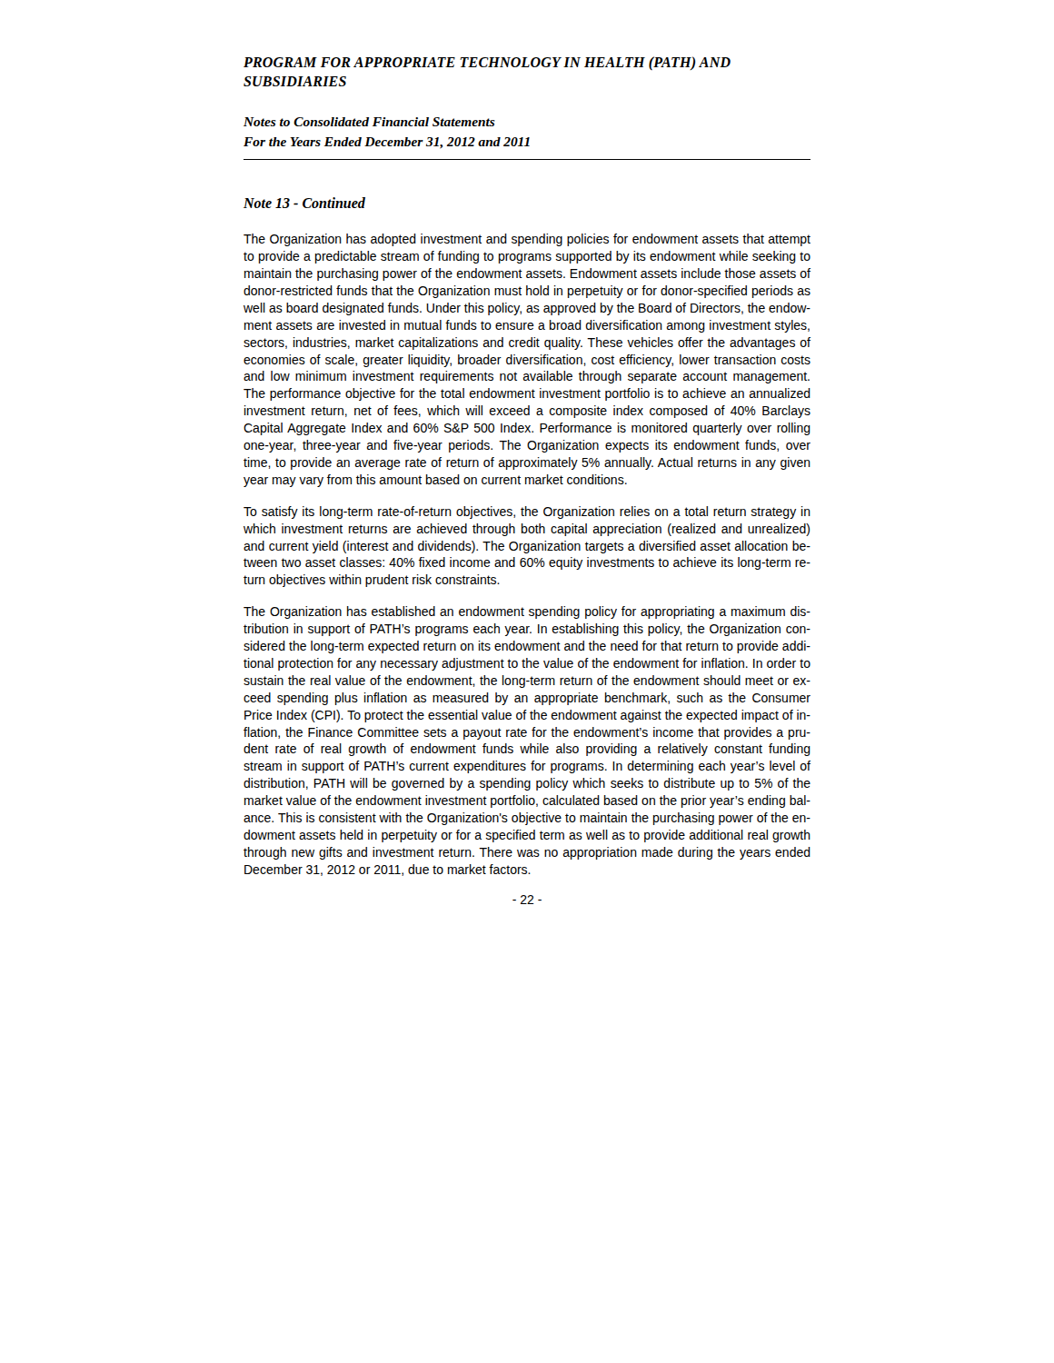PROGRAM FOR APPROPRIATE TECHNOLOGY IN HEALTH (PATH) AND SUBSIDIARIES
Notes to Consolidated Financial Statements
For the Years Ended December 31, 2012 and 2011
Note 13 - Continued
The Organization has adopted investment and spending policies for endowment assets that attempt to provide a predictable stream of funding to programs supported by its endowment while seeking to maintain the purchasing power of the endowment assets. Endowment assets include those assets of donor-restricted funds that the Organization must hold in perpetuity or for donor-specified periods as well as board designated funds. Under this policy, as approved by the Board of Directors, the endowment assets are invested in mutual funds to ensure a broad diversification among investment styles, sectors, industries, market capitalizations and credit quality. These vehicles offer the advantages of economies of scale, greater liquidity, broader diversification, cost efficiency, lower transaction costs and low minimum investment requirements not available through separate account management. The performance objective for the total endowment investment portfolio is to achieve an annualized investment return, net of fees, which will exceed a composite index composed of 40% Barclays Capital Aggregate Index and 60% S&P 500 Index. Performance is monitored quarterly over rolling one-year, three-year and five-year periods. The Organization expects its endowment funds, over time, to provide an average rate of return of approximately 5% annually. Actual returns in any given year may vary from this amount based on current market conditions.
To satisfy its long-term rate-of-return objectives, the Organization relies on a total return strategy in which investment returns are achieved through both capital appreciation (realized and unrealized) and current yield (interest and dividends). The Organization targets a diversified asset allocation between two asset classes: 40% fixed income and 60% equity investments to achieve its long-term return objectives within prudent risk constraints.
The Organization has established an endowment spending policy for appropriating a maximum distribution in support of PATH’s programs each year. In establishing this policy, the Organization considered the long-term expected return on its endowment and the need for that return to provide additional protection for any necessary adjustment to the value of the endowment for inflation. In order to sustain the real value of the endowment, the long-term return of the endowment should meet or exceed spending plus inflation as measured by an appropriate benchmark, such as the Consumer Price Index (CPI). To protect the essential value of the endowment against the expected impact of inflation, the Finance Committee sets a payout rate for the endowment’s income that provides a prudent rate of real growth of endowment funds while also providing a relatively constant funding stream in support of PATH’s current expenditures for programs. In determining each year’s level of distribution, PATH will be governed by a spending policy which seeks to distribute up to 5% of the market value of the endowment investment portfolio, calculated based on the prior year’s ending balance. This is consistent with the Organization's objective to maintain the purchasing power of the endowment assets held in perpetuity or for a specified term as well as to provide additional real growth through new gifts and investment return. There was no appropriation made during the years ended December 31, 2012 or 2011, due to market factors.
- 22 -